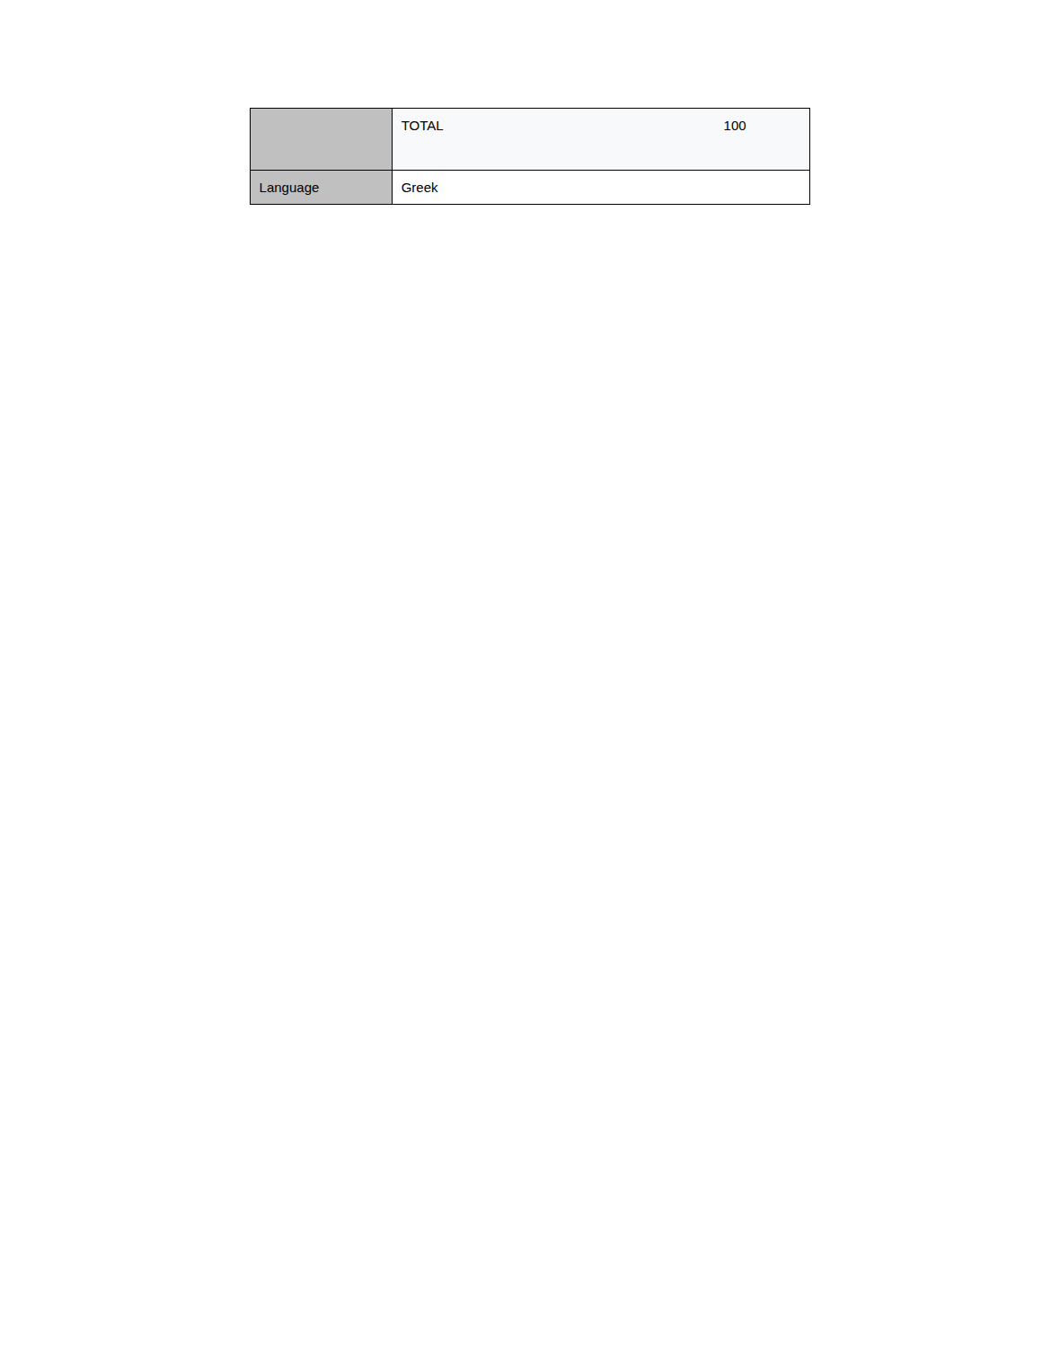| | TOTAL 100 |
| Language | Greek |